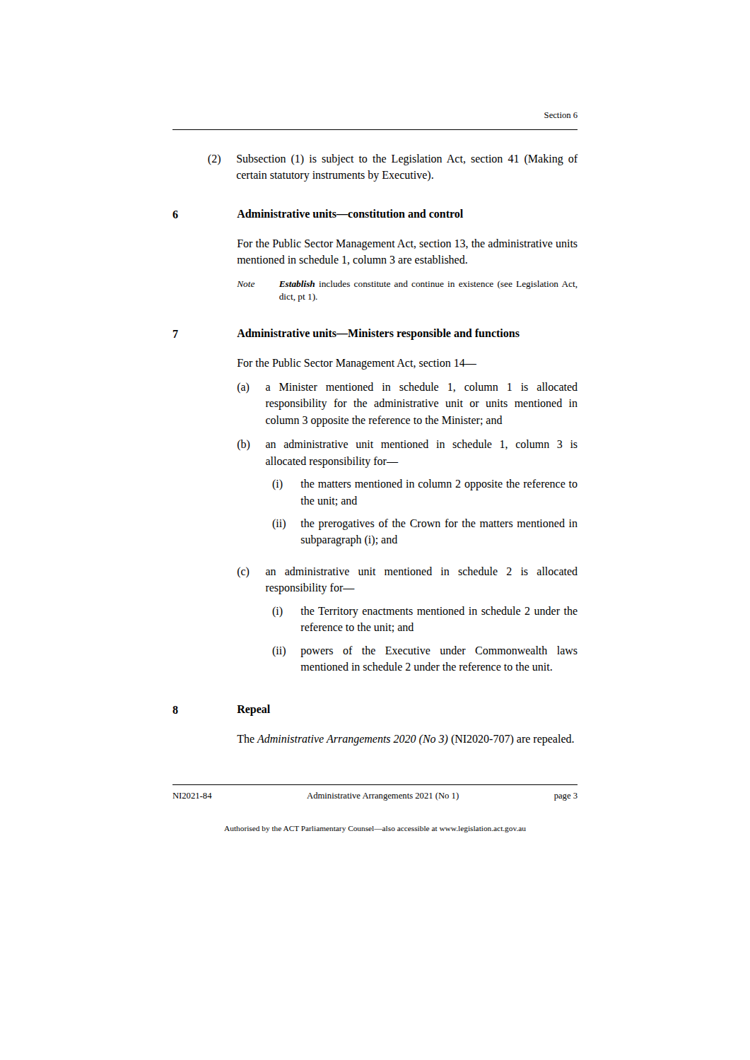Section 6
(2)
Subsection (1) is subject to the Legislation Act, section 41 (Making of certain statutory instruments by Executive).
6
Administrative units—constitution and control
For the Public Sector Management Act, section 13, the administrative units mentioned in schedule 1, column 3 are established.
Note
Establish includes constitute and continue in existence (see Legislation Act, dict, pt 1).
7
Administrative units—Ministers responsible and functions
For the Public Sector Management Act, section 14—
(a) a Minister mentioned in schedule 1, column 1 is allocated responsibility for the administrative unit or units mentioned in column 3 opposite the reference to the Minister; and
(b) an administrative unit mentioned in schedule 1, column 3 is allocated responsibility for—
(i) the matters mentioned in column 2 opposite the reference to the unit; and
(ii) the prerogatives of the Crown for the matters mentioned in subparagraph (i); and
(c) an administrative unit mentioned in schedule 2 is allocated responsibility for—
(i) the Territory enactments mentioned in schedule 2 under the reference to the unit; and
(ii) powers of the Executive under Commonwealth laws mentioned in schedule 2 under the reference to the unit.
8
Repeal
The Administrative Arrangements 2020 (No 3) (NI2020-707) are repealed.
NI2021-84
Administrative Arrangements 2021 (No 1)
page 3
Authorised by the ACT Parliamentary Counsel—also accessible at www.legislation.act.gov.au